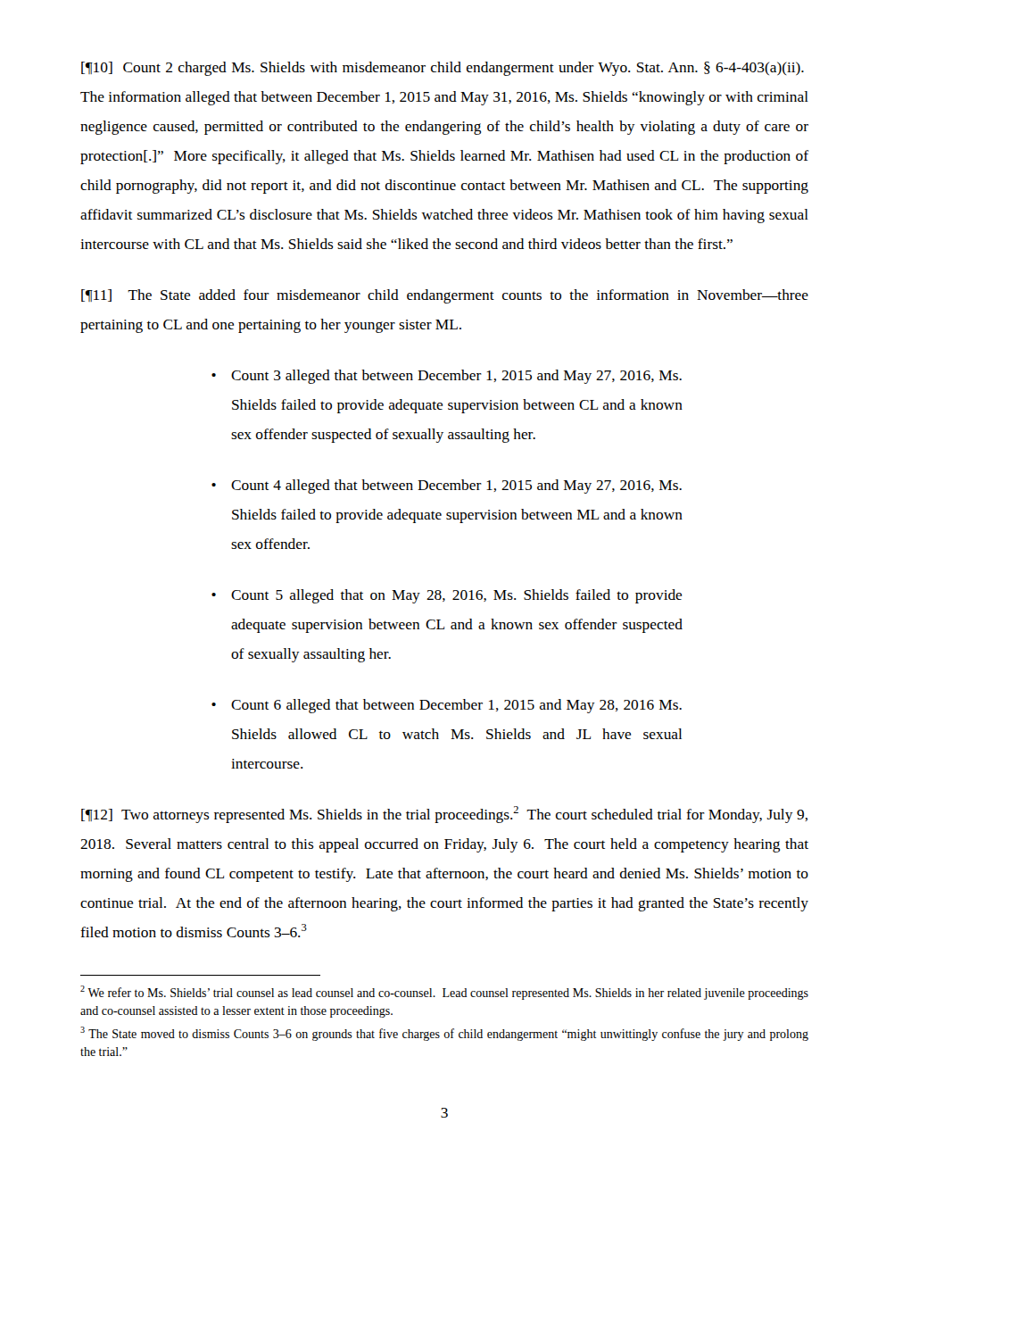[¶10] Count 2 charged Ms. Shields with misdemeanor child endangerment under Wyo. Stat. Ann. § 6-4-403(a)(ii). The information alleged that between December 1, 2015 and May 31, 2016, Ms. Shields “knowingly or with criminal negligence caused, permitted or contributed to the endangering of the child’s health by violating a duty of care or protection[.]” More specifically, it alleged that Ms. Shields learned Mr. Mathisen had used CL in the production of child pornography, did not report it, and did not discontinue contact between Mr. Mathisen and CL. The supporting affidavit summarized CL’s disclosure that Ms. Shields watched three videos Mr. Mathisen took of him having sexual intercourse with CL and that Ms. Shields said she “liked the second and third videos better than the first.”
[¶11] The State added four misdemeanor child endangerment counts to the information in November—three pertaining to CL and one pertaining to her younger sister ML.
Count 3 alleged that between December 1, 2015 and May 27, 2016, Ms. Shields failed to provide adequate supervision between CL and a known sex offender suspected of sexually assaulting her.
Count 4 alleged that between December 1, 2015 and May 27, 2016, Ms. Shields failed to provide adequate supervision between ML and a known sex offender.
Count 5 alleged that on May 28, 2016, Ms. Shields failed to provide adequate supervision between CL and a known sex offender suspected of sexually assaulting her.
Count 6 alleged that between December 1, 2015 and May 28, 2016 Ms. Shields allowed CL to watch Ms. Shields and JL have sexual intercourse.
[¶12] Two attorneys represented Ms. Shields in the trial proceedings.2 The court scheduled trial for Monday, July 9, 2018. Several matters central to this appeal occurred on Friday, July 6. The court held a competency hearing that morning and found CL competent to testify. Late that afternoon, the court heard and denied Ms. Shields’ motion to continue trial. At the end of the afternoon hearing, the court informed the parties it had granted the State’s recently filed motion to dismiss Counts 3–6.3
2 We refer to Ms. Shields’ trial counsel as lead counsel and co-counsel. Lead counsel represented Ms. Shields in her related juvenile proceedings and co-counsel assisted to a lesser extent in those proceedings.
3 The State moved to dismiss Counts 3–6 on grounds that five charges of child endangerment “might unwittingly confuse the jury and prolong the trial.”
3